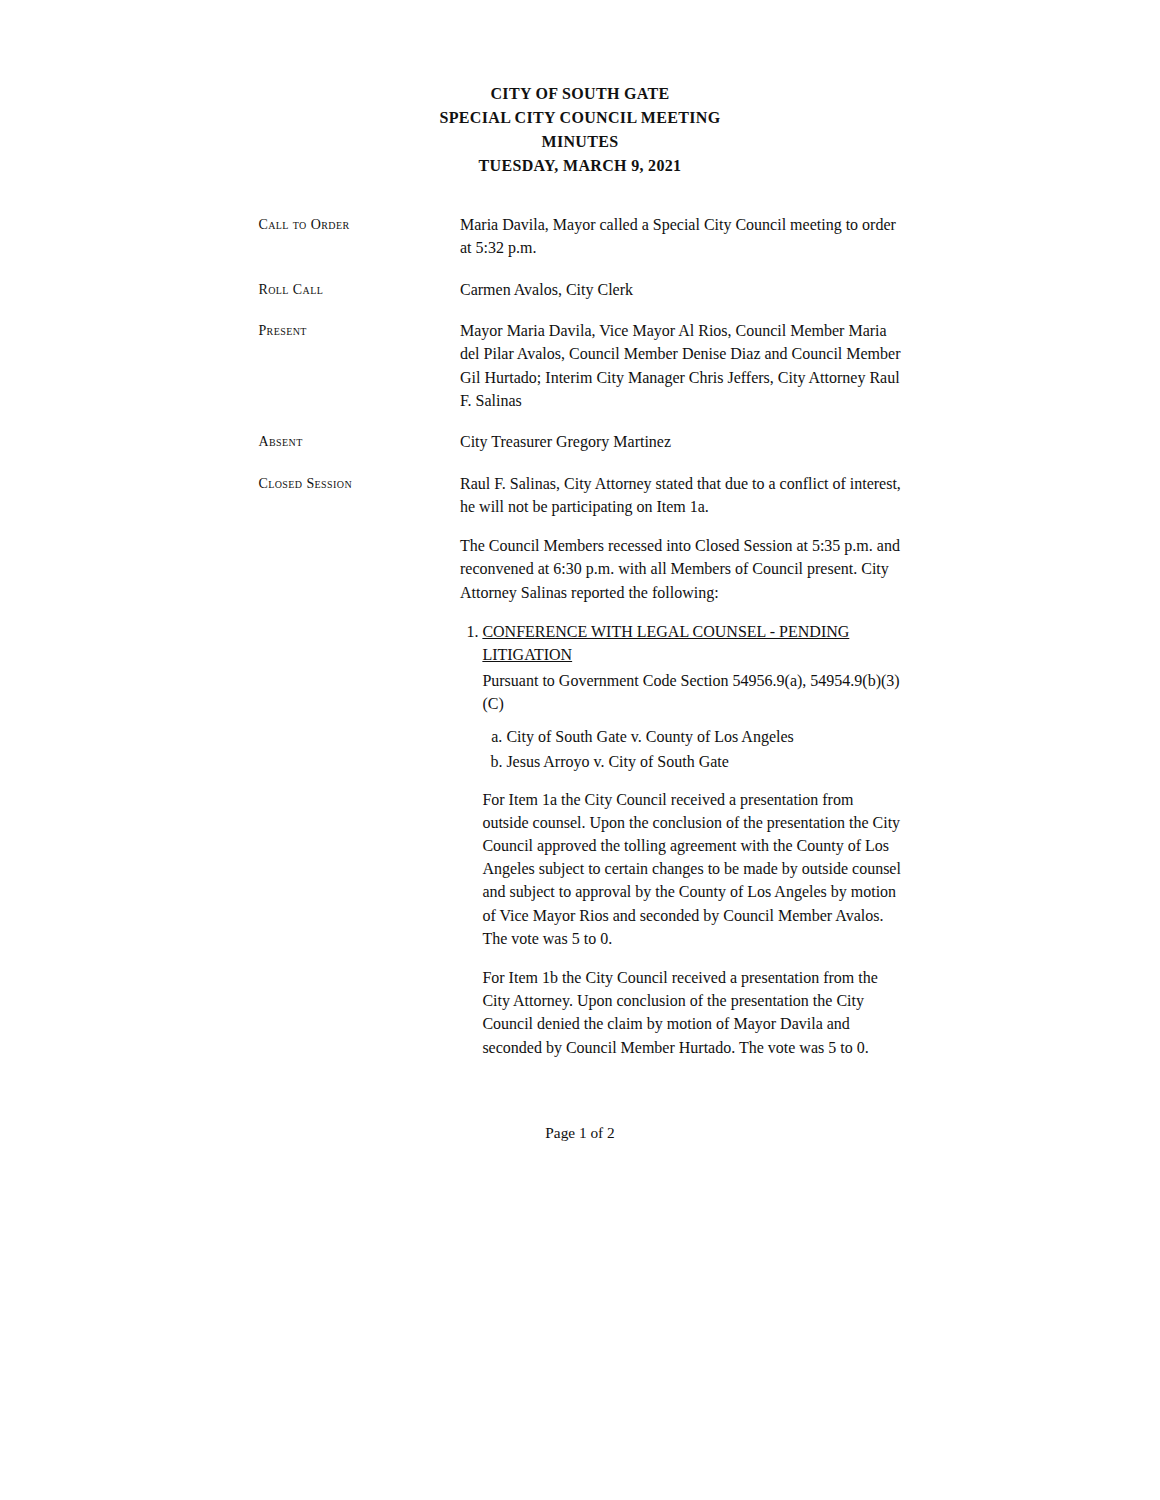CITY OF SOUTH GATE
SPECIAL CITY COUNCIL MEETING
MINUTES
TUESDAY, MARCH 9, 2021
Call to Order
Maria Davila, Mayor called a Special City Council meeting to order at 5:32 p.m.
Roll Call
Carmen Avalos, City Clerk
Present
Mayor Maria Davila, Vice Mayor Al Rios, Council Member Maria del Pilar Avalos, Council Member Denise Diaz and Council Member Gil Hurtado; Interim City Manager Chris Jeffers, City Attorney Raul F. Salinas
Absent
City Treasurer Gregory Martinez
Closed Session
Raul F. Salinas, City Attorney stated that due to a conflict of interest, he will not be participating on Item 1a.
The Council Members recessed into Closed Session at 5:35 p.m. and reconvened at 6:30 p.m. with all Members of Council present. City Attorney Salinas reported the following:
Conference with Legal Counsel - Pending Litigation
Pursuant to Government Code Section 54956.9(a), 54954.9(b)(3)(C)
City of South Gate v. County of Los Angeles
Jesus Arroyo v. City of South Gate
For Item 1a the City Council received a presentation from outside counsel. Upon the conclusion of the presentation the City Council approved the tolling agreement with the County of Los Angeles subject to certain changes to be made by outside counsel and subject to approval by the County of Los Angeles by motion of Vice Mayor Rios and seconded by Council Member Avalos. The vote was 5 to 0.
For Item 1b the City Council received a presentation from the City Attorney. Upon conclusion of the presentation the City Council denied the claim by motion of Mayor Davila and seconded by Council Member Hurtado. The vote was 5 to 0.
Page 1 of 2